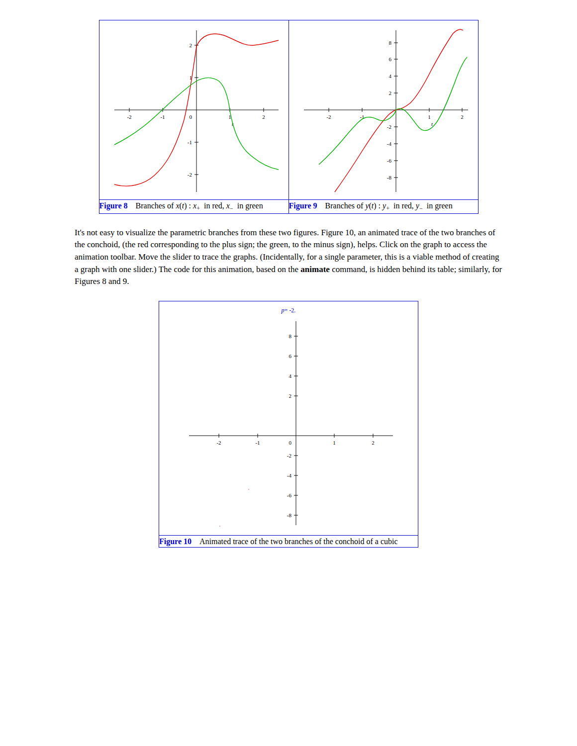============================================================ FIGURES 8 and 9 (side by side in one bordered table) ============================================================
| -2 -1 0 1 2 2 1 -1 -2 t | -2 -1 1 2 8 6 4 2 -2 -4 -6 -8 t |
| Figure 8 Branches of x ( t ) : x + in red, x − in green | Figure 9 Branches of y ( t ) : y + in red, y − in green |
============================================================ BODY PARAGRAPH ============================================================
It's not easy to visualize the parametric branches from these two figures. Figure 10, an animated trace of the two branches of the conchoid, (the red corresponding to the plus sign; the green, to the minus sign), helps. Click on the graph to access the animation toolbar. Move the slider to trace the graphs. (Incidentally, for a single parameter, this is a viable method of creating a graph with one slider.) The code for this animation, based on the animate command, is hidden behind its table; similarly, for Figures 8 and 9.
============================================================ FIGURE 10 ============================================================
| p = -2. -2 -1 0 1 2 8 6 4 2 -2 -4 -6 -8 |
| Figure 10 Animated trace of the two branches of the conchoid of a cubic |